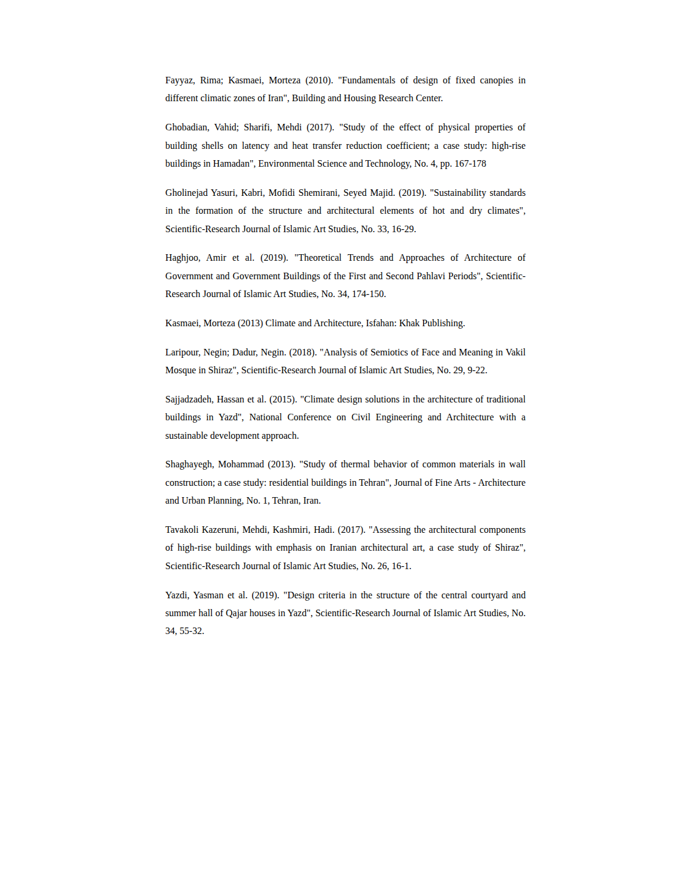Fayyaz, Rima; Kasmaei, Morteza (2010). "Fundamentals of design of fixed canopies in different climatic zones of Iran", Building and Housing Research Center.
Ghobadian, Vahid; Sharifi, Mehdi (2017). "Study of the effect of physical properties of building shells on latency and heat transfer reduction coefficient; a case study: high-rise buildings in Hamadan", Environmental Science and Technology, No. 4, pp. 167-178
Gholinejad Yasuri, Kabri, Mofidi Shemirani, Seyed Majid. (2019). "Sustainability standards in the formation of the structure and architectural elements of hot and dry climates", Scientific-Research Journal of Islamic Art Studies, No. 33, 16-29.
Haghjoo, Amir et al. (2019). "Theoretical Trends and Approaches of Architecture of Government and Government Buildings of the First and Second Pahlavi Periods", Scientific-Research Journal of Islamic Art Studies, No. 34, 174-150.
Kasmaei, Morteza (2013) Climate and Architecture, Isfahan: Khak Publishing.
Laripour, Negin; Dadur, Negin. (2018). "Analysis of Semiotics of Face and Meaning in Vakil Mosque in Shiraz", Scientific-Research Journal of Islamic Art Studies, No. 29, 9-22.
Sajjadzadeh, Hassan et al. (2015). "Climate design solutions in the architecture of traditional buildings in Yazd", National Conference on Civil Engineering and Architecture with a sustainable development approach.
Shaghayegh, Mohammad (2013). "Study of thermal behavior of common materials in wall construction; a case study: residential buildings in Tehran", Journal of Fine Arts - Architecture and Urban Planning, No. 1, Tehran, Iran.
Tavakoli Kazeruni, Mehdi, Kashmiri, Hadi. (2017). "Assessing the architectural components of high-rise buildings with emphasis on Iranian architectural art, a case study of Shiraz", Scientific-Research Journal of Islamic Art Studies, No. 26, 16-1.
Yazdi, Yasman et al. (2019). "Design criteria in the structure of the central courtyard and summer hall of Qajar houses in Yazd", Scientific-Research Journal of Islamic Art Studies, No. 34, 55-32.